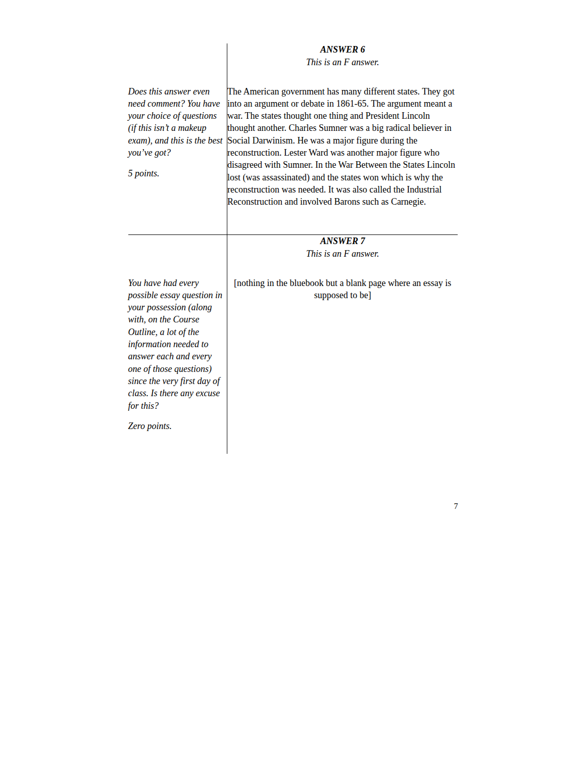| | ANSWER 6 This is an F answer. |
| Does this answer even need comment? You have your choice of questions (if this isn’t a makeup exam), and this is the best you’ve got? 5 points. | The American government has many different states. They got into an argument or debate in 1861-65. The argument meant a war. The states thought one thing and President Lincoln thought another. Charles Sumner was a big radical believer in Social Darwinism. He was a major figure during the reconstruction. Lester Ward was another major figure who disagreed with Sumner. In the War Between the States Lincoln lost (was assassinated) and the states won which is why the reconstruction was needed. It was also called the Industrial Reconstruction and involved Barons such as Carnegie. |
| | ANSWER 7 This is an F answer. |
| You have had every possible essay question in your possession (along with, on the Course Outline, a lot of the information needed to answer each and every one of those questions) since the very first day of class. Is there any excuse for this? Zero points. | [nothing in the bluebook but a blank page where an essay is supposed to be] |
7